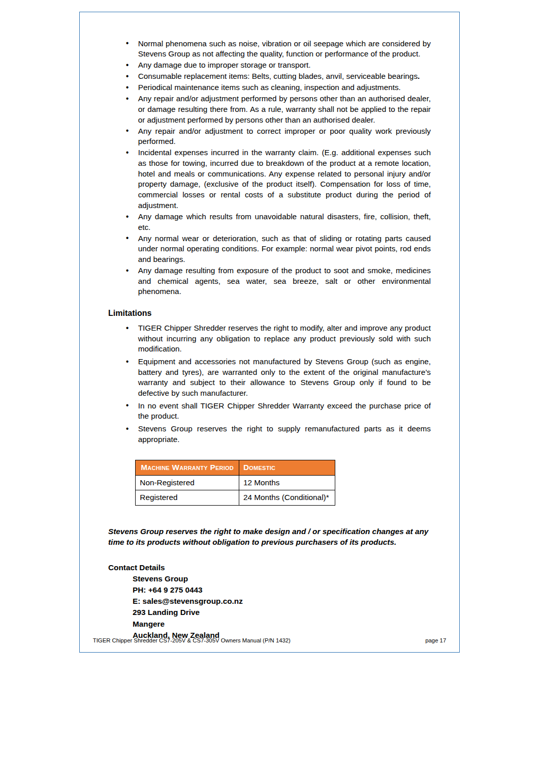Normal phenomena such as noise, vibration or oil seepage which are considered by Stevens Group as not affecting the quality, function or performance of the product.
Any damage due to improper storage or transport.
Consumable replacement items: Belts, cutting blades, anvil, serviceable bearings.
Periodical maintenance items such as cleaning, inspection and adjustments.
Any repair and/or adjustment performed by persons other than an authorised dealer, or damage resulting there from. As a rule, warranty shall not be applied to the repair or adjustment performed by persons other than an authorised dealer.
Any repair and/or adjustment to correct improper or poor quality work previously performed.
Incidental expenses incurred in the warranty claim. (E.g. additional expenses such as those for towing, incurred due to breakdown of the product at a remote location, hotel and meals or communications. Any expense related to personal injury and/or property damage, (exclusive of the product itself). Compensation for loss of time, commercial losses or rental costs of a substitute product during the period of adjustment.
Any damage which results from unavoidable natural disasters, fire, collision, theft, etc.
Any normal wear or deterioration, such as that of sliding or rotating parts caused under normal operating conditions. For example: normal wear pivot points, rod ends and bearings.
Any damage resulting from exposure of the product to soot and smoke, medicines and chemical agents, sea water, sea breeze, salt or other environmental phenomena.
Limitations
TIGER Chipper Shredder reserves the right to modify, alter and improve any product without incurring any obligation to replace any product previously sold with such modification.
Equipment and accessories not manufactured by Stevens Group (such as engine, battery and tyres), are warranted only to the extent of the original manufacture’s warranty and subject to their allowance to Stevens Group only if found to be defective by such manufacturer.
In no event shall TIGER Chipper Shredder Warranty exceed the purchase price of the product.
Stevens Group reserves the right to supply remanufactured parts as it deems appropriate.
| Machine Warranty Period | Domestic |
| --- | --- |
| Non-Registered | 12 Months |
| Registered | 24 Months (Conditional)* |
Stevens Group reserves the right to make design and / or specification changes at any time to its products without obligation to previous purchasers of its products.
Contact Details
Stevens Group
PH: +64 9 275 0443
E: sales@stevensgroup.co.nz
293 Landing Drive
Mangere
Auckland, New Zealand
TIGER Chipper Shredder CS7-205V & CS7-305V Owners Manual (P/N 1432)
page 17